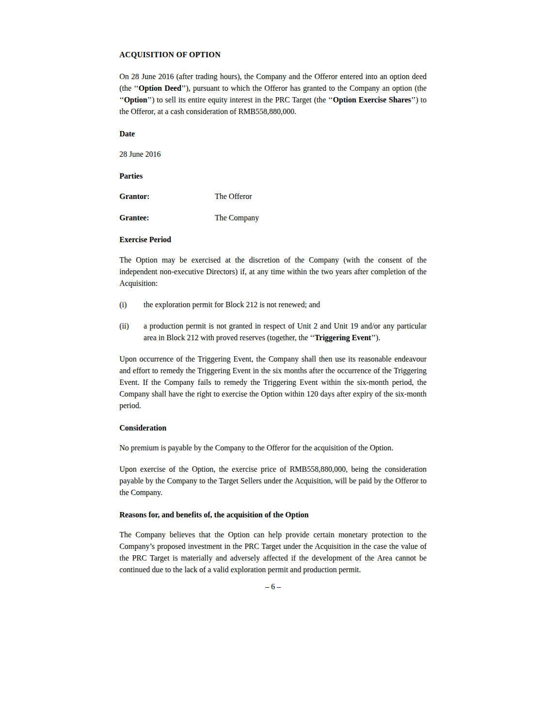ACQUISITION OF OPTION
On 28 June 2016 (after trading hours), the Company and the Offeror entered into an option deed (the ‘‘Option Deed’’), pursuant to which the Offeror has granted to the Company an option (the ‘‘Option’’) to sell its entire equity interest in the PRC Target (the ‘‘Option Exercise Shares’’) to the Offeror, at a cash consideration of RMB558,880,000.
Date
28 June 2016
Parties
Grantor:
The Offeror
Grantee:
The Company
Exercise Period
The Option may be exercised at the discretion of the Company (with the consent of the independent non-executive Directors) if, at any time within the two years after completion of the Acquisition:
the exploration permit for Block 212 is not renewed; and
a production permit is not granted in respect of Unit 2 and Unit 19 and/or any particular area in Block 212 with proved reserves (together, the ‘‘Triggering Event’’).
Upon occurrence of the Triggering Event, the Company shall then use its reasonable endeavour and effort to remedy the Triggering Event in the six months after the occurrence of the Triggering Event. If the Company fails to remedy the Triggering Event within the six-month period, the Company shall have the right to exercise the Option within 120 days after expiry of the six-month period.
Consideration
No premium is payable by the Company to the Offeror for the acquisition of the Option.
Upon exercise of the Option, the exercise price of RMB558,880,000, being the consideration payable by the Company to the Target Sellers under the Acquisition, will be paid by the Offeror to the Company.
Reasons for, and benefits of, the acquisition of the Option
The Company believes that the Option can help provide certain monetary protection to the Company’s proposed investment in the PRC Target under the Acquisition in the case the value of the PRC Target is materially and adversely affected if the development of the Area cannot be continued due to the lack of a valid exploration permit and production permit.
– 6 –